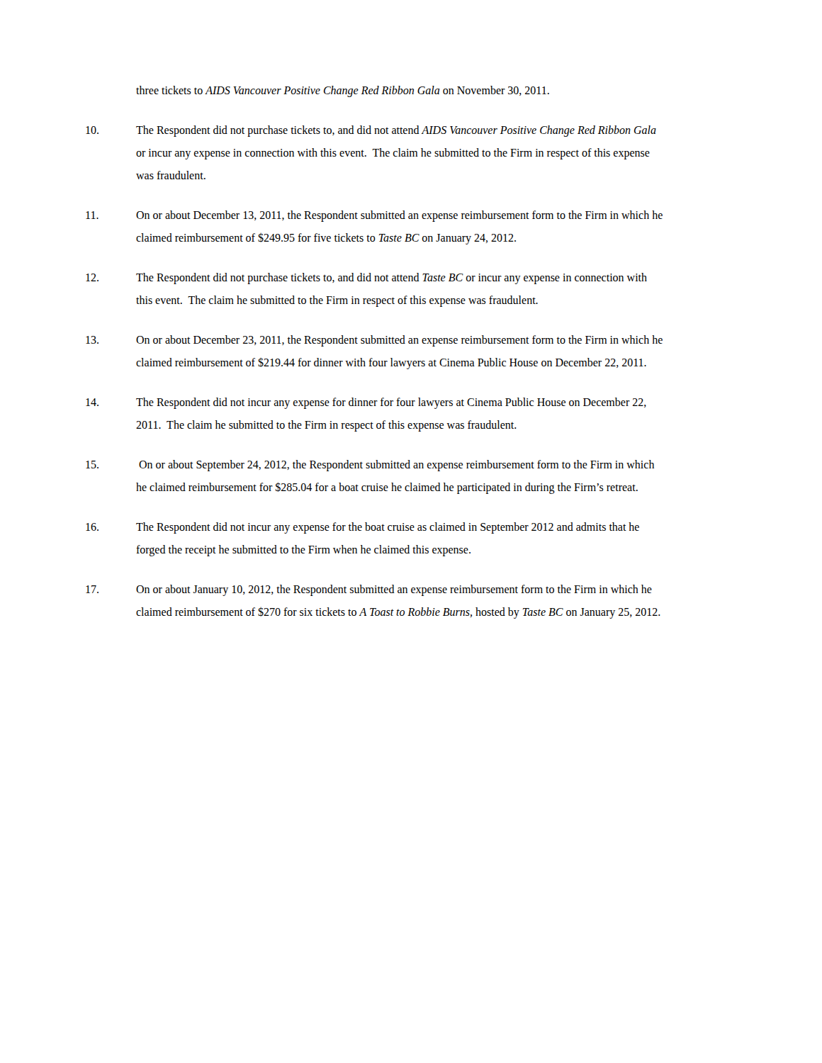three tickets to AIDS Vancouver Positive Change Red Ribbon Gala on November 30, 2011.
The Respondent did not purchase tickets to, and did not attend AIDS Vancouver Positive Change Red Ribbon Gala or incur any expense in connection with this event. The claim he submitted to the Firm in respect of this expense was fraudulent.
On or about December 13, 2011, the Respondent submitted an expense reimbursement form to the Firm in which he claimed reimbursement of $249.95 for five tickets to Taste BC on January 24, 2012.
The Respondent did not purchase tickets to, and did not attend Taste BC or incur any expense in connection with this event. The claim he submitted to the Firm in respect of this expense was fraudulent.
On or about December 23, 2011, the Respondent submitted an expense reimbursement form to the Firm in which he claimed reimbursement of $219.44 for dinner with four lawyers at Cinema Public House on December 22, 2011.
The Respondent did not incur any expense for dinner for four lawyers at Cinema Public House on December 22, 2011. The claim he submitted to the Firm in respect of this expense was fraudulent.
On or about September 24, 2012, the Respondent submitted an expense reimbursement form to the Firm in which he claimed reimbursement for $285.04 for a boat cruise he claimed he participated in during the Firm’s retreat.
The Respondent did not incur any expense for the boat cruise as claimed in September 2012 and admits that he forged the receipt he submitted to the Firm when he claimed this expense.
On or about January 10, 2012, the Respondent submitted an expense reimbursement form to the Firm in which he claimed reimbursement of $270 for six tickets to A Toast to Robbie Burns, hosted by Taste BC on January 25, 2012.